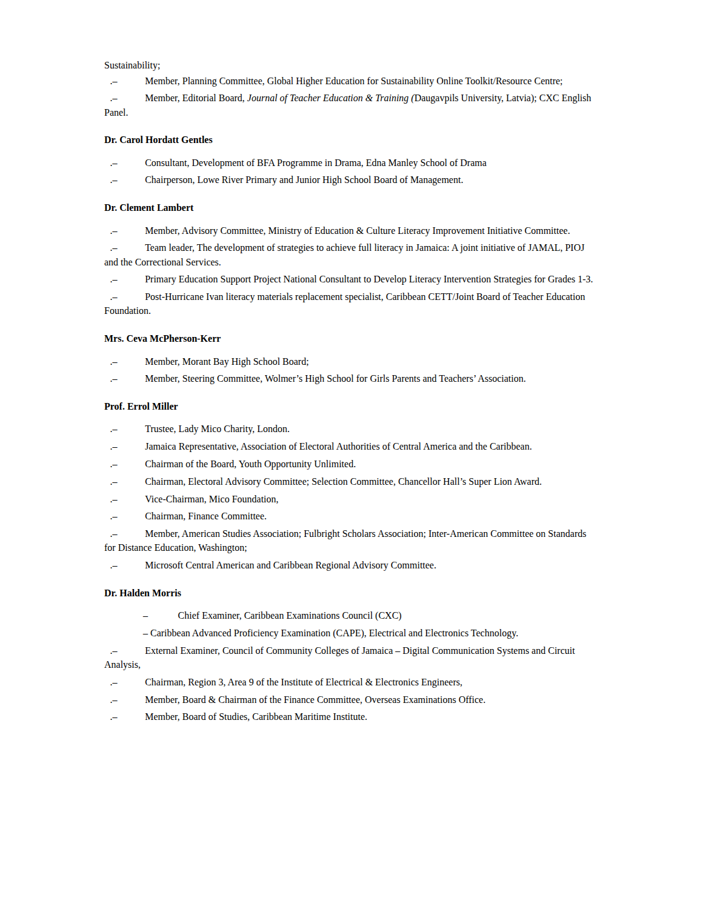Sustainability;
.–Member, Planning Committee, Global Higher Education for Sustainability Online Toolkit/Resource Centre;
.–Member, Editorial Board, Journal of Teacher Education & Training (Daugavpils University, Latvia); CXC English Panel.
Dr. Carol Hordatt Gentles
.–Consultant, Development of BFA Programme in Drama, Edna Manley School of Drama
.–Chairperson, Lowe River Primary and Junior High School Board of Management.
Dr. Clement Lambert
.–Member, Advisory Committee, Ministry of Education & Culture Literacy Improvement Initiative Committee.
.–Team leader, The development of strategies to achieve full literacy in Jamaica: A joint initiative of JAMAL, PIOJ and the Correctional Services.
.–Primary Education Support Project National Consultant to Develop Literacy Intervention Strategies for Grades 1-3.
.–Post-Hurricane Ivan literacy materials replacement specialist, Caribbean CETT/Joint Board of Teacher Education Foundation.
Mrs. Ceva McPherson-Kerr
.–Member, Morant Bay High School Board;
.–Member, Steering Committee, Wolmer’s High School for Girls Parents and Teachers’ Association.
Prof. Errol Miller
.–Trustee, Lady Mico Charity, London.
.–Jamaica Representative, Association of Electoral Authorities of Central America and the Caribbean.
.–Chairman of the Board, Youth Opportunity Unlimited.
.–Chairman, Electoral Advisory Committee; Selection Committee, Chancellor Hall’s Super Lion Award.
.–Vice-Chairman, Mico Foundation,
.–Chairman, Finance Committee.
.–Member, American Studies Association; Fulbright Scholars Association; Inter-American Committee on Standards for Distance Education, Washington;
.–Microsoft Central American and Caribbean Regional Advisory Committee.
Dr. Halden Morris
–Chief Examiner, Caribbean Examinations Council (CXC)
– Caribbean Advanced Proficiency Examination (CAPE), Electrical and Electronics Technology.
.–External Examiner, Council of Community Colleges of Jamaica – Digital Communication Systems and Circuit Analysis,
.–Chairman, Region 3, Area 9 of the Institute of Electrical & Electronics Engineers,
.–Member, Board & Chairman of the Finance Committee, Overseas Examinations Office.
.–Member, Board of Studies, Caribbean Maritime Institute.